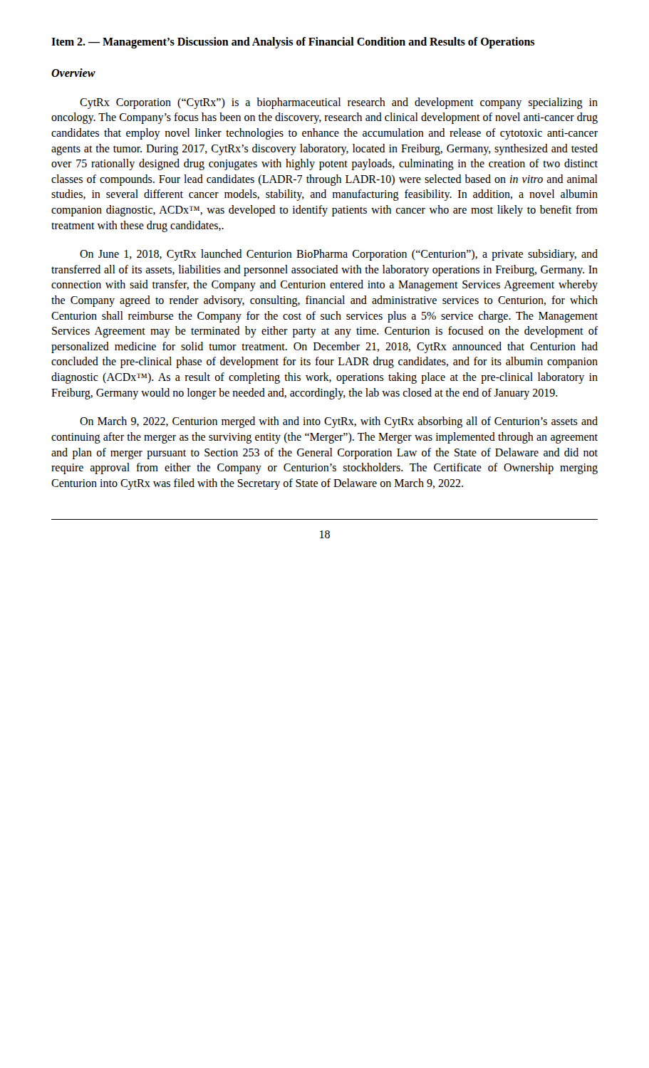Item 2. — Management’s Discussion and Analysis of Financial Condition and Results of Operations
Overview
CytRx Corporation (“CytRx”) is a biopharmaceutical research and development company specializing in oncology. The Company’s focus has been on the discovery, research and clinical development of novel anti-cancer drug candidates that employ novel linker technologies to enhance the accumulation and release of cytotoxic anti-cancer agents at the tumor. During 2017, CytRx’s discovery laboratory, located in Freiburg, Germany, synthesized and tested over 75 rationally designed drug conjugates with highly potent payloads, culminating in the creation of two distinct classes of compounds. Four lead candidates (LADR-7 through LADR-10) were selected based on in vitro and animal studies, in several different cancer models, stability, and manufacturing feasibility. In addition, a novel albumin companion diagnostic, ACDx™, was developed to identify patients with cancer who are most likely to benefit from treatment with these drug candidates,.
On June 1, 2018, CytRx launched Centurion BioPharma Corporation (“Centurion”), a private subsidiary, and transferred all of its assets, liabilities and personnel associated with the laboratory operations in Freiburg, Germany. In connection with said transfer, the Company and Centurion entered into a Management Services Agreement whereby the Company agreed to render advisory, consulting, financial and administrative services to Centurion, for which Centurion shall reimburse the Company for the cost of such services plus a 5% service charge. The Management Services Agreement may be terminated by either party at any time. Centurion is focused on the development of personalized medicine for solid tumor treatment. On December 21, 2018, CytRx announced that Centurion had concluded the pre-clinical phase of development for its four LADR drug candidates, and for its albumin companion diagnostic (ACDx™). As a result of completing this work, operations taking place at the pre-clinical laboratory in Freiburg, Germany would no longer be needed and, accordingly, the lab was closed at the end of January 2019.
On March 9, 2022, Centurion merged with and into CytRx, with CytRx absorbing all of Centurion’s assets and continuing after the merger as the surviving entity (the “Merger”). The Merger was implemented through an agreement and plan of merger pursuant to Section 253 of the General Corporation Law of the State of Delaware and did not require approval from either the Company or Centurion’s stockholders. The Certificate of Ownership merging Centurion into CytRx was filed with the Secretary of State of Delaware on March 9, 2022.
18